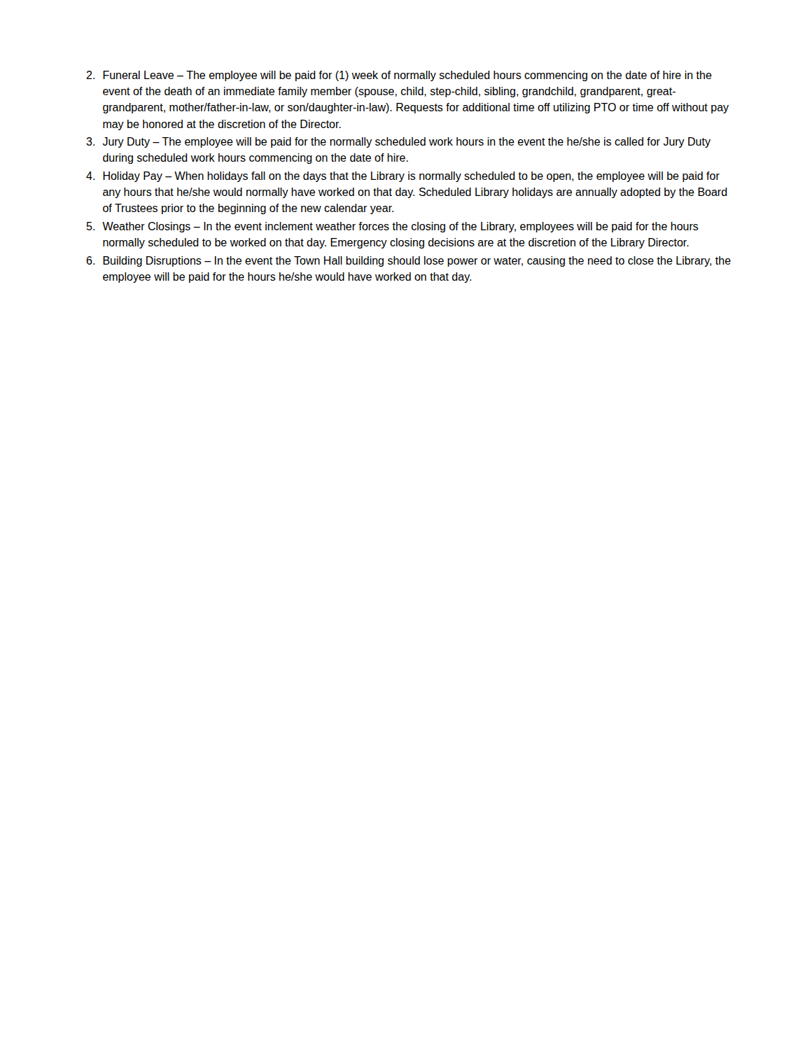Funeral Leave – The employee will be paid for (1) week of normally scheduled hours commencing on the date of hire in the event of the death of an immediate family member (spouse, child, step-child, sibling, grandchild, grandparent, great-grandparent, mother/father-in-law, or son/daughter-in-law). Requests for additional time off utilizing PTO or time off without pay may be honored at the discretion of the Director.
Jury Duty – The employee will be paid for the normally scheduled work hours in the event the he/she is called for Jury Duty during scheduled work hours commencing on the date of hire.
Holiday Pay – When holidays fall on the days that the Library is normally scheduled to be open, the employee will be paid for any hours that he/she would normally have worked on that day. Scheduled Library holidays are annually adopted by the Board of Trustees prior to the beginning of the new calendar year.
Weather Closings – In the event inclement weather forces the closing of the Library, employees will be paid for the hours normally scheduled to be worked on that day. Emergency closing decisions are at the discretion of the Library Director.
Building Disruptions – In the event the Town Hall building should lose power or water, causing the need to close the Library, the employee will be paid for the hours he/she would have worked on that day.